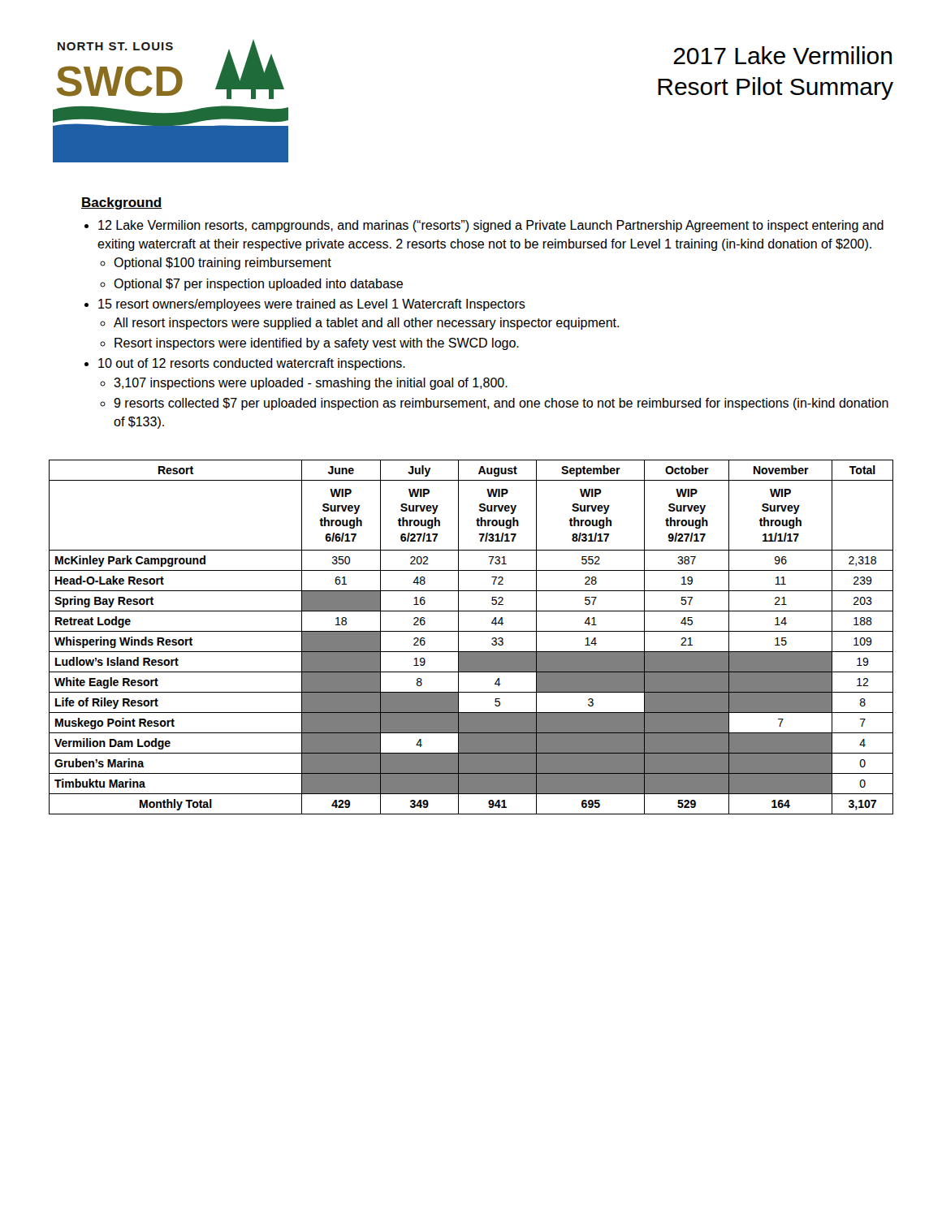NORTH ST. LOUIS SWCD
2017 Lake Vermilion
Resort Pilot Summary
Background
12 Lake Vermilion resorts, campgrounds, and marinas (“resorts”) signed a Private Launch Partnership Agreement to inspect entering and exiting watercraft at their respective private access. 2 resorts chose not to be reimbursed for Level 1 training (in-kind donation of $200).
Optional $100 training reimbursement
Optional $7 per inspection uploaded into database
15 resort owners/employees were trained as Level 1 Watercraft Inspectors
All resort inspectors were supplied a tablet and all other necessary inspector equipment.
Resort inspectors were identified by a safety vest with the SWCD logo.
10 out of 12 resorts conducted watercraft inspections.
3,107 inspections were uploaded - smashing the initial goal of 1,800.
9 resorts collected $7 per uploaded inspection as reimbursement, and one chose to not be reimbursed for inspections (in-kind donation of $133).
| Resort | June | July | August | September | October | November | Total |
| --- | --- | --- | --- | --- | --- | --- | --- |
| | WIP Survey through 6/6/17 | WIP Survey through 6/27/17 | WIP Survey through 7/31/17 | WIP Survey through 8/31/17 | WIP Survey through 9/27/17 | WIP Survey through 11/1/17 | |
| McKinley Park Campground | 350 | 202 | 731 | 552 | 387 | 96 | 2,318 |
| Head-O-Lake Resort | 61 | 48 | 72 | 28 | 19 | 11 | 239 |
| Spring Bay Resort | | 16 | 52 | 57 | 57 | 21 | 203 |
| Retreat Lodge | 18 | 26 | 44 | 41 | 45 | 14 | 188 |
| Whispering Winds Resort | | 26 | 33 | 14 | 21 | 15 | 109 |
| Ludlow’s Island Resort | | 19 | | | | | 19 |
| White Eagle Resort | | 8 | 4 | | | | 12 |
| Life of Riley Resort | | | 5 | 3 | | | 8 |
| Muskego Point Resort | | | | | | 7 | 7 |
| Vermilion Dam Lodge | | 4 | | | | | 4 |
| Gruben’s Marina | | | | | | | 0 |
| Timbuktu Marina | | | | | | | 0 |
| Monthly Total | 429 | 349 | 941 | 695 | 529 | 164 | 3,107 |